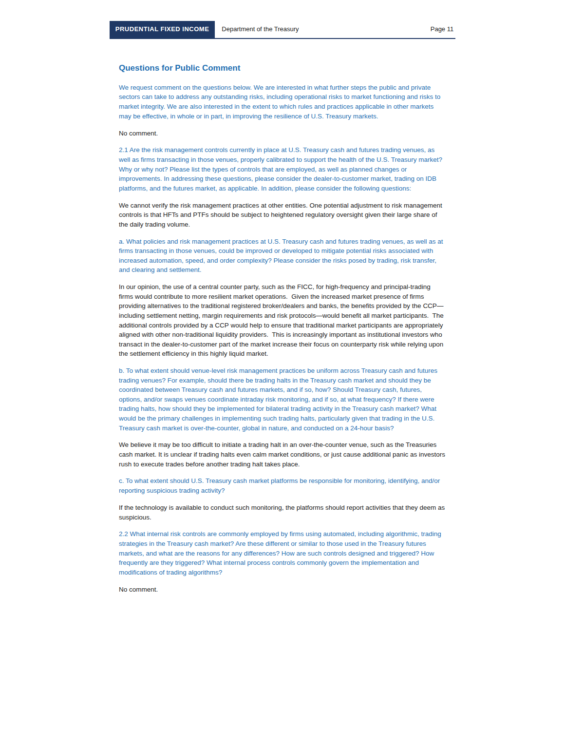PRUDENTIAL FIXED INCOME
Department of the Treasury
Page 11
Questions for Public Comment
We request comment on the questions below. We are interested in what further steps the public and private sectors can take to address any outstanding risks, including operational risks to market functioning and risks to market integrity. We are also interested in the extent to which rules and practices applicable in other markets may be effective, in whole or in part, in improving the resilience of U.S. Treasury markets.
No comment.
2.1 Are the risk management controls currently in place at U.S. Treasury cash and futures trading venues, as well as firms transacting in those venues, properly calibrated to support the health of the U.S. Treasury market? Why or why not? Please list the types of controls that are employed, as well as planned changes or improvements. In addressing these questions, please consider the dealer-to-customer market, trading on IDB platforms, and the futures market, as applicable. In addition, please consider the following questions:
We cannot verify the risk management practices at other entities. One potential adjustment to risk management controls is that HFTs and PTFs should be subject to heightened regulatory oversight given their large share of the daily trading volume.
a. What policies and risk management practices at U.S. Treasury cash and futures trading venues, as well as at firms transacting in those venues, could be improved or developed to mitigate potential risks associated with increased automation, speed, and order complexity? Please consider the risks posed by trading, risk transfer, and clearing and settlement.
In our opinion, the use of a central counter party, such as the FICC, for high-frequency and principal-trading firms would contribute to more resilient market operations. Given the increased market presence of firms providing alternatives to the traditional registered broker/dealers and banks, the benefits provided by the CCP—including settlement netting, margin requirements and risk protocols—would benefit all market participants. The additional controls provided by a CCP would help to ensure that traditional market participants are appropriately aligned with other non-traditional liquidity providers. This is increasingly important as institutional investors who transact in the dealer-to-customer part of the market increase their focus on counterparty risk while relying upon the settlement efficiency in this highly liquid market.
b. To what extent should venue-level risk management practices be uniform across Treasury cash and futures trading venues? For example, should there be trading halts in the Treasury cash market and should they be coordinated between Treasury cash and futures markets, and if so, how? Should Treasury cash, futures, options, and/or swaps venues coordinate intraday risk monitoring, and if so, at what frequency? If there were trading halts, how should they be implemented for bilateral trading activity in the Treasury cash market? What would be the primary challenges in implementing such trading halts, particularly given that trading in the U.S. Treasury cash market is over-the-counter, global in nature, and conducted on a 24-hour basis?
We believe it may be too difficult to initiate a trading halt in an over-the-counter venue, such as the Treasuries cash market. It is unclear if trading halts even calm market conditions, or just cause additional panic as investors rush to execute trades before another trading halt takes place.
c. To what extent should U.S. Treasury cash market platforms be responsible for monitoring, identifying, and/or reporting suspicious trading activity?
If the technology is available to conduct such monitoring, the platforms should report activities that they deem as suspicious.
2.2 What internal risk controls are commonly employed by firms using automated, including algorithmic, trading strategies in the Treasury cash market? Are these different or similar to those used in the Treasury futures markets, and what are the reasons for any differences? How are such controls designed and triggered? How frequently are they triggered? What internal process controls commonly govern the implementation and modifications of trading algorithms?
No comment.